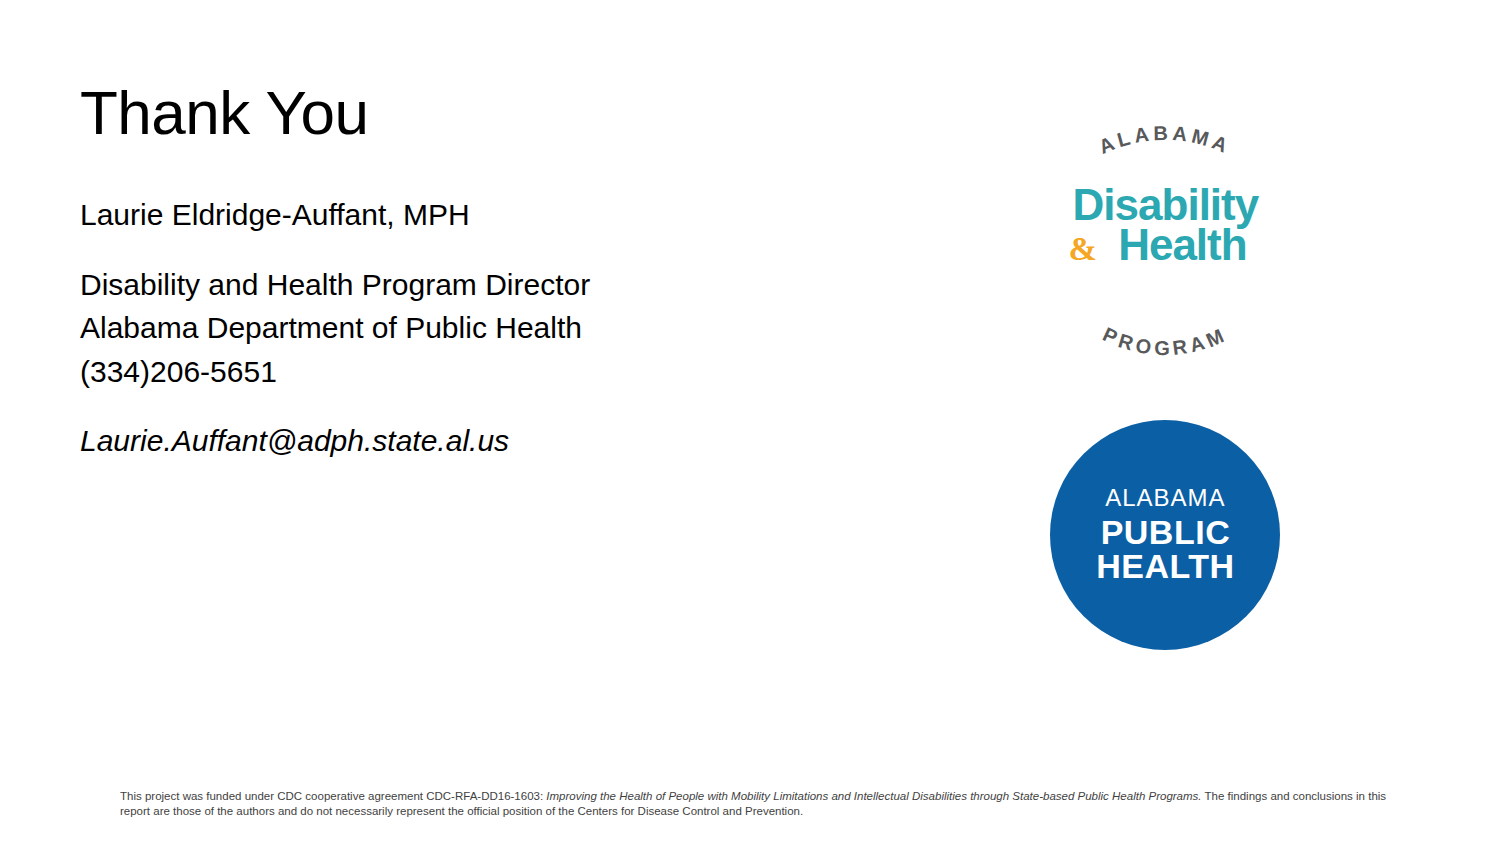Thank You
Laurie Eldridge-Auffant, MPH
Disability and Health Program Director
Alabama Department of Public Health
(334)206-5651
Laurie.Auffant@adph.state.al.us
ALABAMA PROGRAM
Disability &Health
ALABAMA PUBLIC HEALTH
This project was funded under CDC cooperative agreement CDC-RFA-DD16-1603: Improving the Health of People with Mobility Limitations and Intellectual Disabilities through State-based Public Health Programs. The findings and conclusions in this report are those of the authors and do not necessarily represent the official position of the Centers for Disease Control and Prevention.